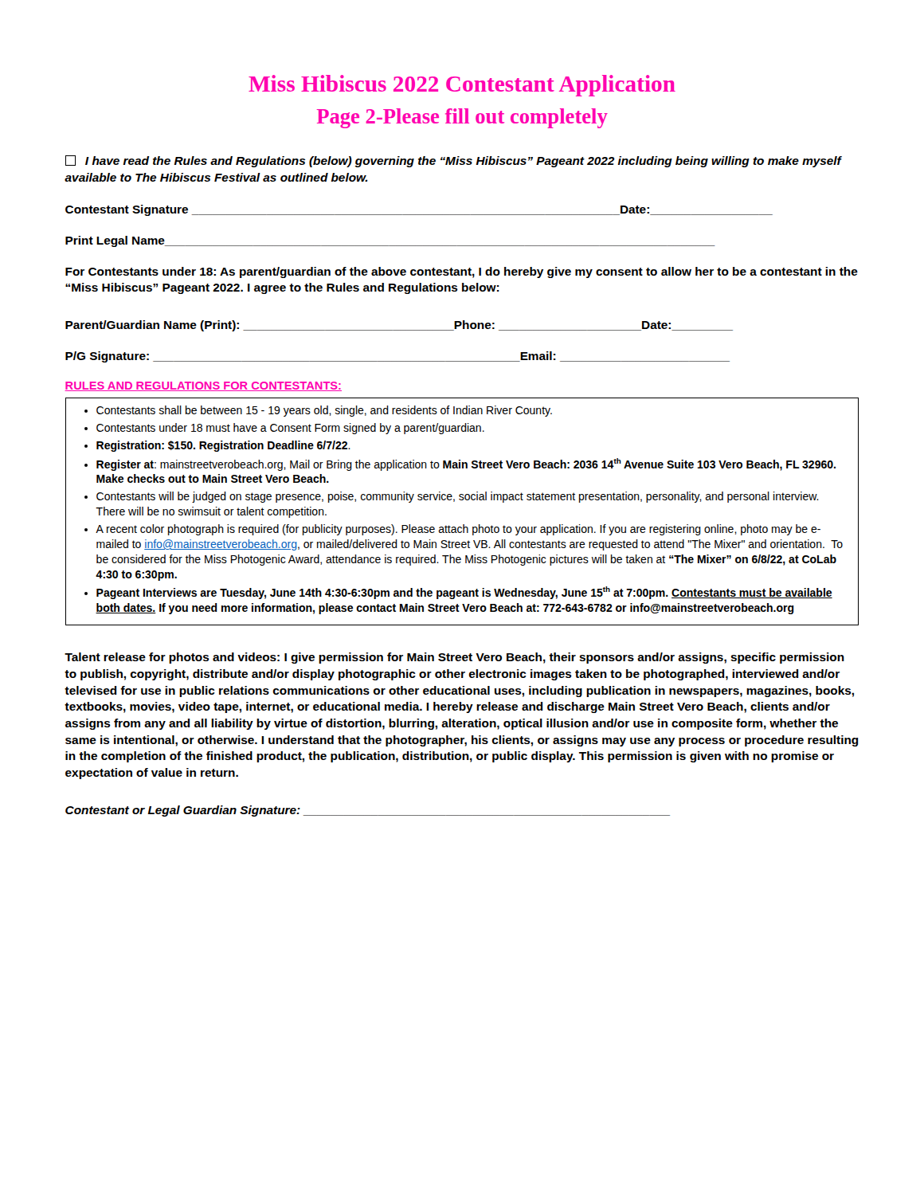Miss Hibiscus 2022 Contestant Application
Page 2-Please fill out completely
I have read the Rules and Regulations (below) governing the “Miss Hibiscus” Pageant 2022 including being willing to make myself available to The Hibiscus Festival as outlined below.
Contestant Signature _______________________________________________________________Date:__________________
Print Legal Name_________________________________________________________________________________
For Contestants under 18: As parent/guardian of the above contestant, I do hereby give my consent to allow her to be a contestant in the “Miss Hibiscus” Pageant 2022. I agree to the Rules and Regulations below:
Parent/Guardian Name (Print): _______________________________Phone: _____________________Date:_________
P/G Signature: ______________________________________________________Email: _________________________
RULES AND REGULATIONS FOR CONTESTANTS:
Contestants shall be between 15 - 19 years old, single, and residents of Indian River County.
Contestants under 18 must have a Consent Form signed by a parent/guardian.
Registration: $150. Registration Deadline 6/7/22.
Register at: mainstreetverobeach.org, Mail or Bring the application to Main Street Vero Beach: 2036 14th Avenue Suite 103 Vero Beach, FL 32960. Make checks out to Main Street Vero Beach.
Contestants will be judged on stage presence, poise, community service, social impact statement presentation, personality, and personal interview. There will be no swimsuit or talent competition.
A recent color photograph is required (for publicity purposes). Please attach photo to your application. If you are registering online, photo may be e-mailed to info@mainstreetverobeach.org, or mailed/delivered to Main Street VB. All contestants are requested to attend "The Mixer" and orientation. To be considered for the Miss Photogenic Award, attendance is required. The Miss Photogenic pictures will be taken at “The Mixer” on 6/8/22, at CoLab 4:30 to 6:30pm.
Pageant Interviews are Tuesday, June 14th 4:30-6:30pm and the pageant is Wednesday, June 15th at 7:00pm. Contestants must be available both dates. If you need more information, please contact Main Street Vero Beach at: 772-643-6782 or info@mainstreetverobeach.org
Talent release for photos and videos: I give permission for Main Street Vero Beach, their sponsors and/or assigns, specific permission to publish, copyright, distribute and/or display photographic or other electronic images taken to be photographed, interviewed and/or televised for use in public relations communications or other educational uses, including publication in newspapers, magazines, books, textbooks, movies, video tape, internet, or educational media. I hereby release and discharge Main Street Vero Beach, clients and/or assigns from any and all liability by virtue of distortion, blurring, alteration, optical illusion and/or use in composite form, whether the same is intentional, or otherwise. I understand that the photographer, his clients, or assigns may use any process or procedure resulting in the completion of the finished product, the publication, distribution, or public display. This permission is given with no promise or expectation of value in return.
Contestant or Legal Guardian Signature: ______________________________________________________